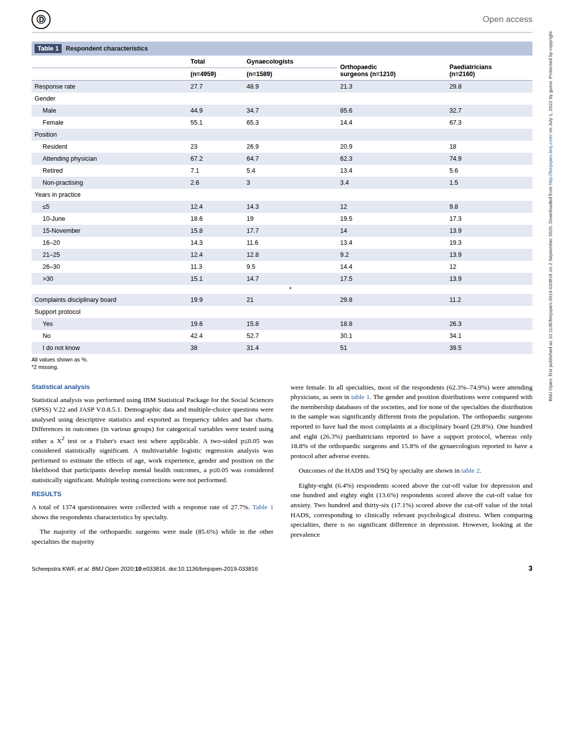BMJ Open: first published as 10.1136/bmjopen-2019-033816 on 2 September 2020. Downloaded from http://bmjopen.bmj.com/ on July 1, 2022 by guest. Protected by copyright.
Ⓓ
Open access
Table 1 Respondent characteristics
| | Total | Gynaecologists | Orthopaedic surgeons (n=1210) | Paediatricians (n=2160) |
| --- | --- | --- | --- | --- |
| | (n=4959) | (n=1589) |
| Response rate | 27.7 | 48.9 | 21.3 | 29.8 |
| Gender | | | | |
| Male | 44.9 | 34.7 | 85.6 | 32.7 |
| Female | 55.1 | 65.3 | 14.4 | 67.3 |
| Position | | | | |
| Resident | 23 | 26.9 | 20.9 | 18 |
| Attending physician | 67.2 | 64.7 | 62.3 | 74.9 |
| Retired | 7.1 | 5.4 | 13.4 | 5.6 |
| Non-practising | 2.6 | 3 | 3.4 | 1.5 |
| Years in practice | | | | |
| ≤5 | 12.4 | 14.3 | 12 | 9.8 |
| 10-June | 18.6 | 19 | 19.5 | 17.3 |
| 15-November | 15.8 | 17.7 | 14 | 13.9 |
| 16–20 | 14.3 | 11.6 | 13.4 | 19.3 |
| 21–25 | 12.4 | 12.8 | 9.2 | 13.9 |
| 26–30 | 11.3 | 9.5 | 14.4 | 12 |
| >30 | 15.1 | 14.7 | 17.5 | 13.9 |
| | | * | | |
| Complaints disciplinary board | 19.9 | 21 | 29.8 | 11.2 |
| Support protocol | | | | |
| Yes | 19.6 | 15.8 | 18.8 | 26.3 |
| No | 42.4 | 52.7 | 30.1 | 34.1 |
| I do not know | 38 | 31.4 | 51 | 39.5 |
All values shown as %.
*2 missing.
Statistical analysis
Statistical analysis was performed using IBM Statistical Package for the Social Sciences (SPSS) V.22 and JASP V.0.8.5.1. Demographic data and multiple-choice questions were analysed using descriptive statistics and exported as frequency tables and bar charts. Differences in outcomes (in various groups) for categorical variables were tested using either a X2 test or a Fisher's exact test where applicable. A two-sided p≤0.05 was considered statistically significant. A multivariable logistic regression analysis was performed to estimate the effects of age, work experience, gender and position on the likelihood that participants develop mental health outcomes, a p≤0.05 was considered statistically significant. Multiple testing corrections were not performed.
Results
A total of 1374 questionnaires were collected with a response rate of 27.7%. Table 1 shows the respondents characteristics by specialty.
The majority of the orthopaedic surgeons were male (85.6%) while in the other specialties the majority
were female. In all specialties, most of the respondents (62.3%–74.9%) were attending physicians, as seen in table 1. The gender and position distributions were compared with the membership databases of the societies, and for none of the specialties the distribution in the sample was significantly different from the population. The orthopaedic surgeons reported to have had the most complaints at a disciplinary board (29.8%). One hundred and eight (26.3%) paediatricians reported to have a support protocol, whereas only 18.8% of the orthopaedic surgeons and 15.8% of the gynaecologists reported to have a protocol after adverse events.
Outcomes of the HADS and TSQ by specialty are shown in table 2.
Eighty-eight (6.4%) respondents scored above the cut-off value for depression and one hundred and eighty eight (13.6%) respondents scored above the cut-off value for anxiety. Two hundred and thirty-six (17.1%) scored above the cut-off value of the total HADS, corresponding to clinically relevant psychological distress. When comparing specialties, there is no significant difference in depression. However, looking at the prevalence
Scheepstra KWF, et al. BMJ Open 2020;10:e033816. doi:10.1136/bmjopen-2019-033816
3